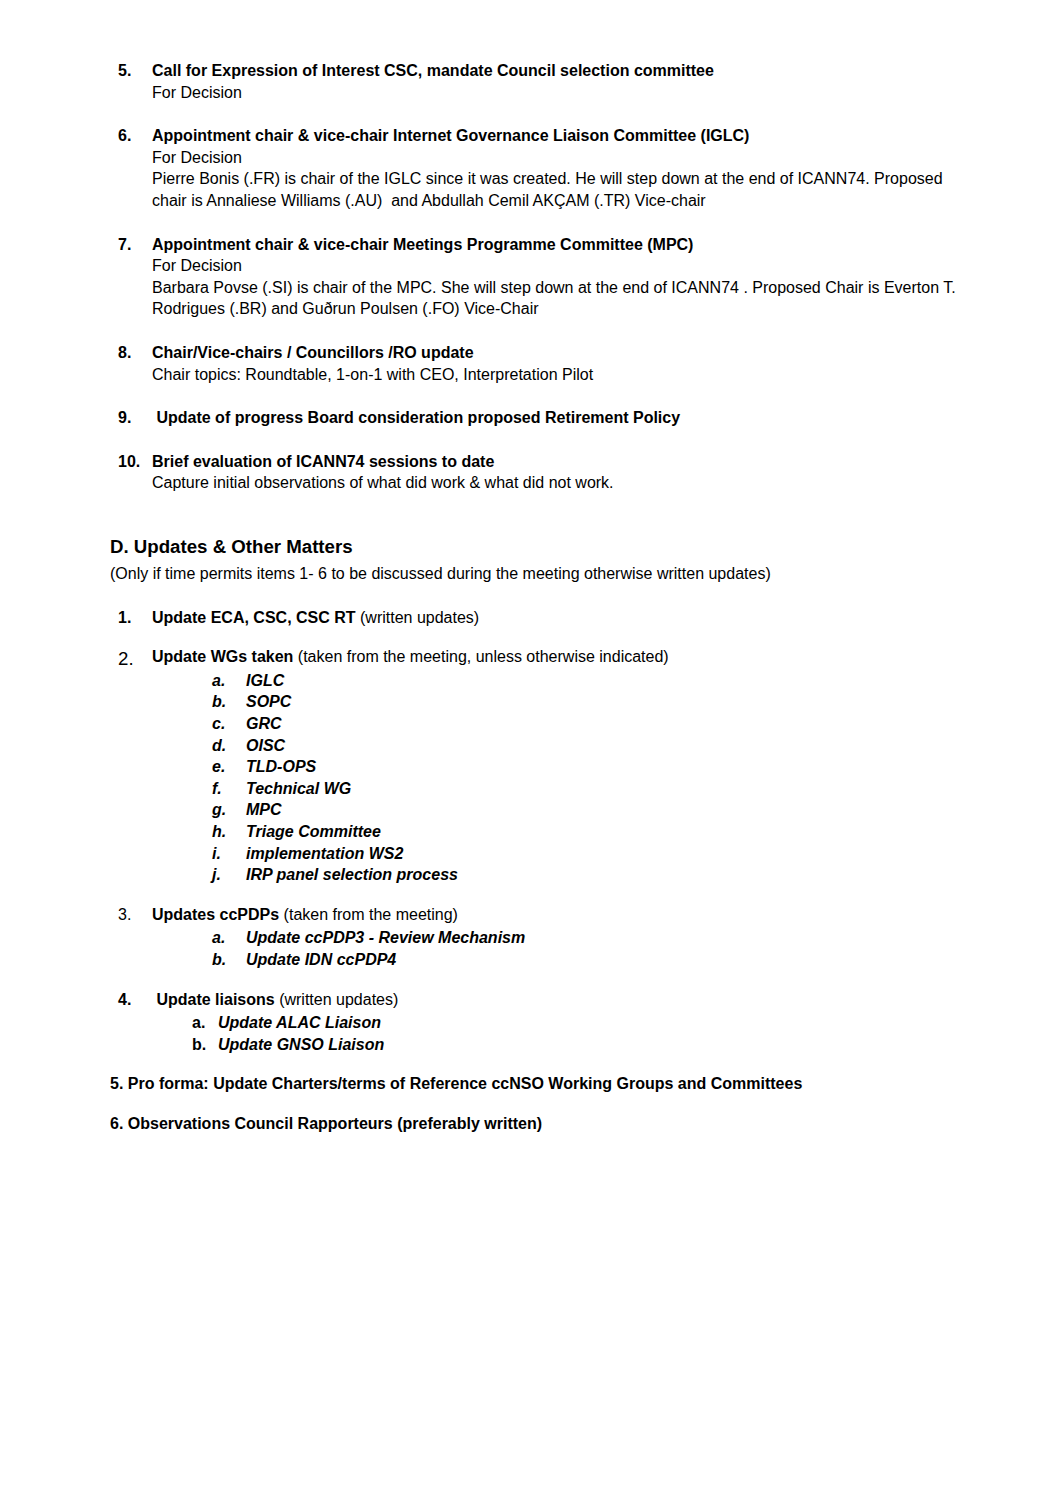Call for Expression of Interest CSC, mandate Council selection committee For Decision
Appointment chair & vice-chair Internet Governance Liaison Committee (IGLC) For Decision Pierre Bonis (.FR) is chair of the IGLC since it was created. He will step down at the end of ICANN74. Proposed chair is Annaliese Williams (.AU) and Abdullah Cemil AKÇAM (.TR) Vice-chair
Appointment chair & vice-chair Meetings Programme Committee (MPC) For Decision Barbara Povse (.SI) is chair of the MPC. She will step down at the end of ICANN74 . Proposed Chair is Everton T. Rodrigues (.BR) and Guðrun Poulsen (.FO) Vice-Chair
Chair/Vice-chairs / Councillors /RO update Chair topics: Roundtable, 1-on-1 with CEO, Interpretation Pilot
Update of progress Board consideration proposed Retirement Policy
Brief evaluation of ICANN74 sessions to date Capture initial observations of what did work & what did not work.
D. Updates & Other Matters
(Only if time permits items 1- 6 to be discussed during the meeting otherwise written updates)
Update ECA, CSC, CSC RT (written updates)
Update WGs taken (taken from the meeting, unless otherwise indicated)
IGLC
SOPC
GRC
OISC
TLD-OPS
Technical WG
MPC
Triage Committee
implementation WS2
IRP panel selection process
Updates ccPDPs (taken from the meeting)
Update ccPDP3 - Review Mechanism
Update IDN ccPDP4
Update liaisons (written updates)
a. Update ALAC Liaison
b. Update GNSO Liaison
5. Pro forma: Update Charters/terms of Reference ccNSO Working Groups and Committees
6. Observations Council Rapporteurs (preferably written)